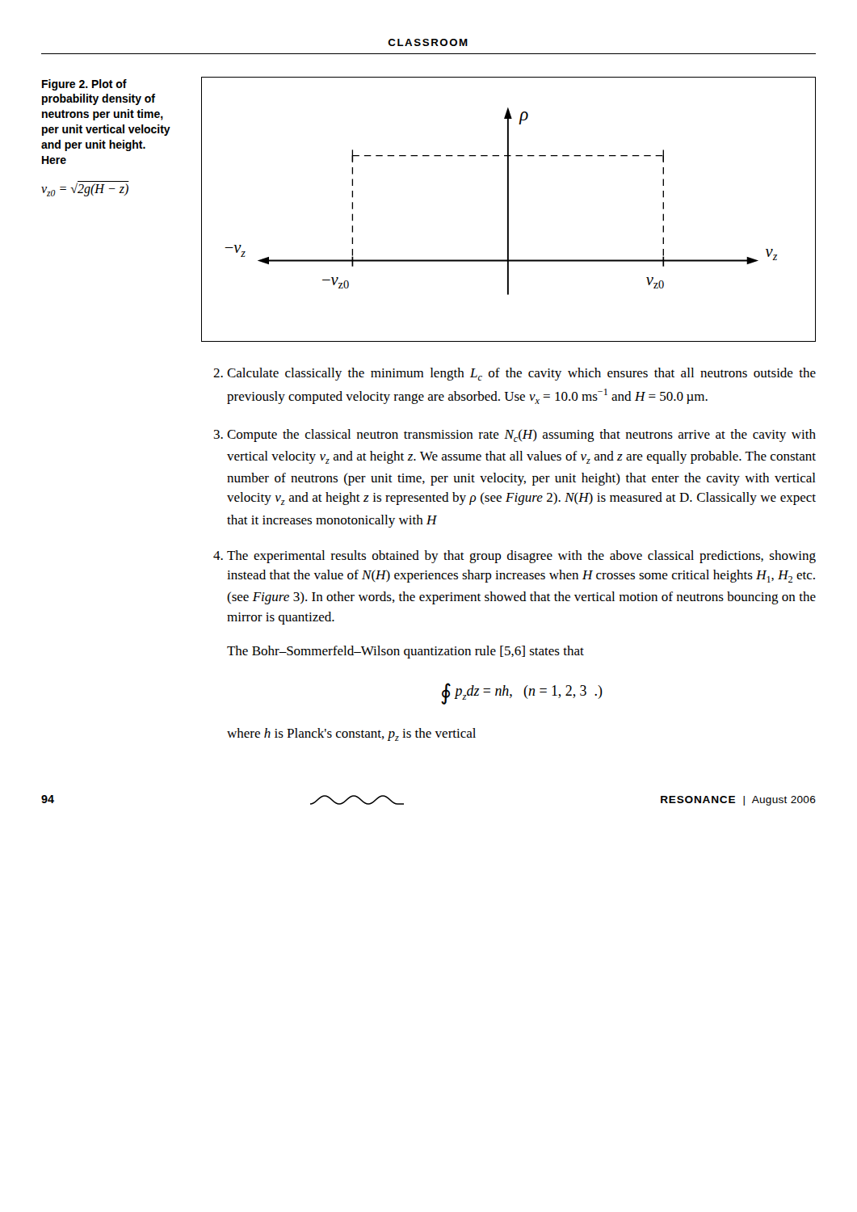CLASSROOM
Figure 2. Plot of probability density of neutrons per unit time, per unit vertical velocity and per unit height. Here
vz0 = √2g(H − z)
ρ vz −vz −vz0 vz0
Calculate classically the minimum length Lc of the cavity which ensures that all neutrons outside the previously computed velocity range are absorbed. Use vx = 10.0 ms−1 and H = 50.0 µm.
Compute the classical neutron transmission rate Nc(H) assuming that neutrons arrive at the cavity with vertical velocity vz and at height z. We assume that all values of vz and z are equally probable. The constant number of neutrons (per unit time, per unit velocity, per unit height) that enter the cavity with vertical velocity vz and at height z is represented by ρ (see Figure 2). N(H) is measured at D. Classically we expect that it increases monotonically with H
The experimental results obtained by that group disagree with the above classical predictions, showing instead that the value of N(H) experiences sharp increases when H crosses some critical heights H1, H2 etc. (see Figure 3). In other words, the experiment showed that the vertical motion of neutrons bouncing on the mirror is quantized.
The Bohr–Sommerfeld–Wilson quantization rule [5,6] states that
∮ pzdz = nh, (n = 1, 2, 3 .)
where h is Planck's constant, pz is the vertical
94 RESONANCE | August 2006